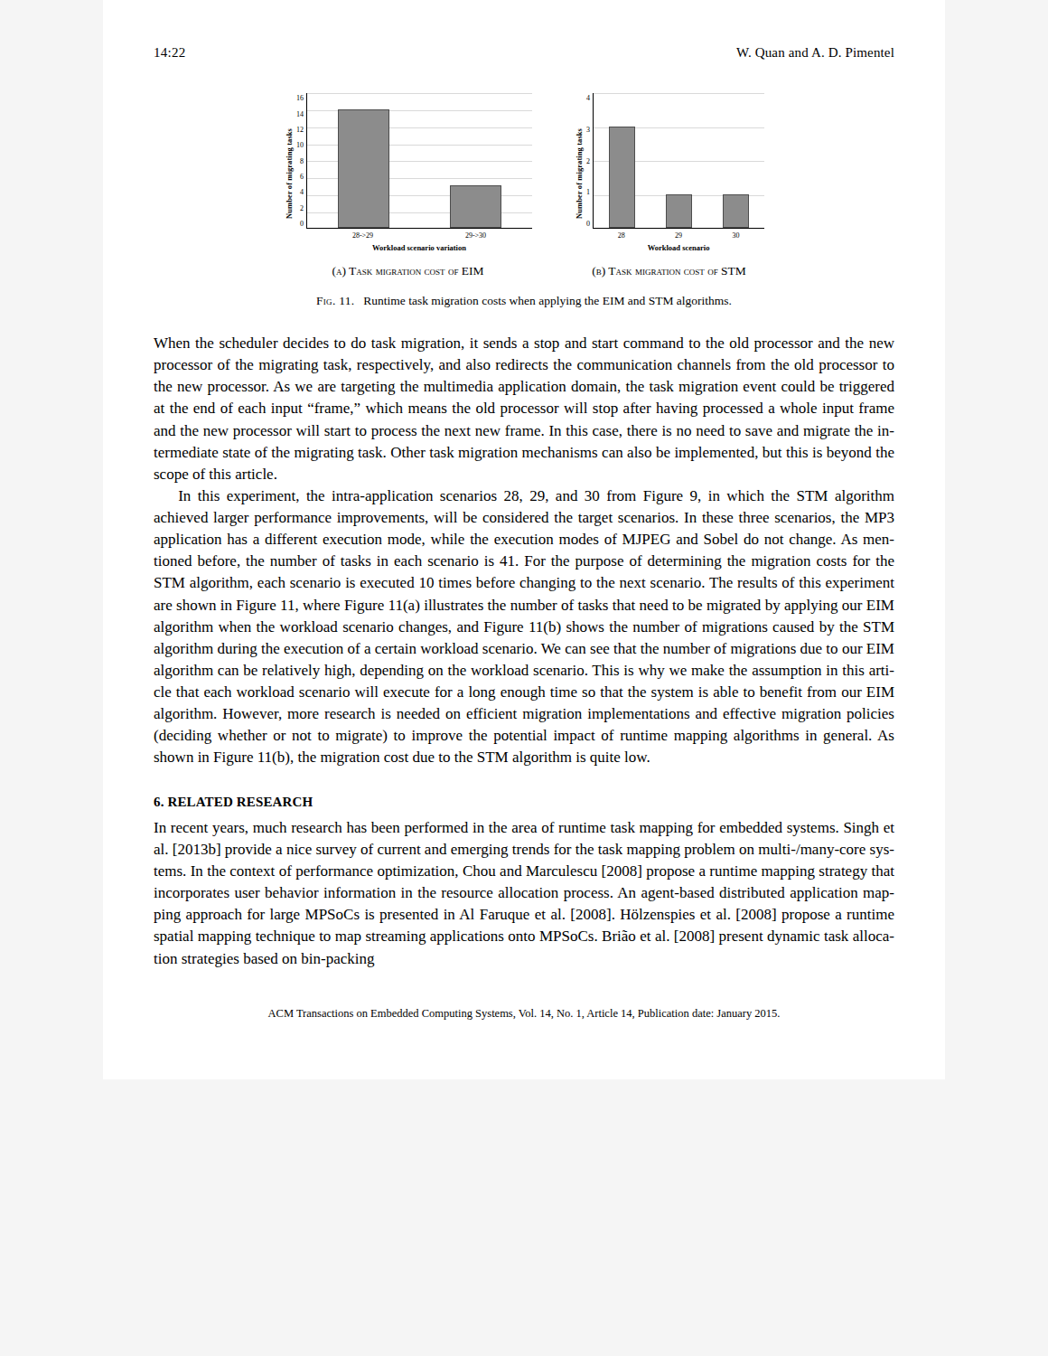14:22 W. Quan and A. D. Pimentel
Number of migrating tasks
1614121086420
28->2929->30
Workload scenario variation
(a) Task migration cost of EIM
Number of migrating tasks
43210
282930
Workload scenario
(b) Task migration cost of STM
Fig. 11. Runtime task migration costs when applying the EIM and STM algorithms.
When the scheduler decides to do task migration, it sends a stop and start command to the old processor and the new processor of the migrating task, respectively, and also redirects the communication channels from the old processor to the new processor. As we are targeting the multimedia application domain, the task migration event could be triggered at the end of each input “frame,” which means the old processor will stop after having processed a whole input frame and the new processor will start to process the next new frame. In this case, there is no need to save and migrate the intermediate state of the migrating task. Other task migration mechanisms can also be implemented, but this is beyond the scope of this article.
In this experiment, the intra-application scenarios 28, 29, and 30 from Figure 9, in which the STM algorithm achieved larger performance improvements, will be considered the target scenarios. In these three scenarios, the MP3 application has a different execution mode, while the execution modes of MJPEG and Sobel do not change. As mentioned before, the number of tasks in each scenario is 41. For the purpose of determining the migration costs for the STM algorithm, each scenario is executed 10 times before changing to the next scenario. The results of this experiment are shown in Figure 11, where Figure 11(a) illustrates the number of tasks that need to be migrated by applying our EIM algorithm when the workload scenario changes, and Figure 11(b) shows the number of migrations caused by the STM algorithm during the execution of a certain workload scenario. We can see that the number of migrations due to our EIM algorithm can be relatively high, depending on the workload scenario. This is why we make the assumption in this article that each workload scenario will execute for a long enough time so that the system is able to benefit from our EIM algorithm. However, more research is needed on efficient migration implementations and effective migration policies (deciding whether or not to migrate) to improve the potential impact of runtime mapping algorithms in general. As shown in Figure 11(b), the migration cost due to the STM algorithm is quite low.
6. RELATED RESEARCH
In recent years, much research has been performed in the area of runtime task mapping for embedded systems. Singh et al. [2013b] provide a nice survey of current and emerging trends for the task mapping problem on multi-/many-core systems. In the context of performance optimization, Chou and Marculescu [2008] propose a runtime mapping strategy that incorporates user behavior information in the resource allocation process. An agent-based distributed application mapping approach for large MPSoCs is presented in Al Faruque et al. [2008]. Hölzenspies et al. [2008] propose a runtime spatial mapping technique to map streaming applications onto MPSoCs. Brião et al. [2008] present dynamic task allocation strategies based on bin-packing
ACM Transactions on Embedded Computing Systems, Vol. 14, No. 1, Article 14, Publication date: January 2015.